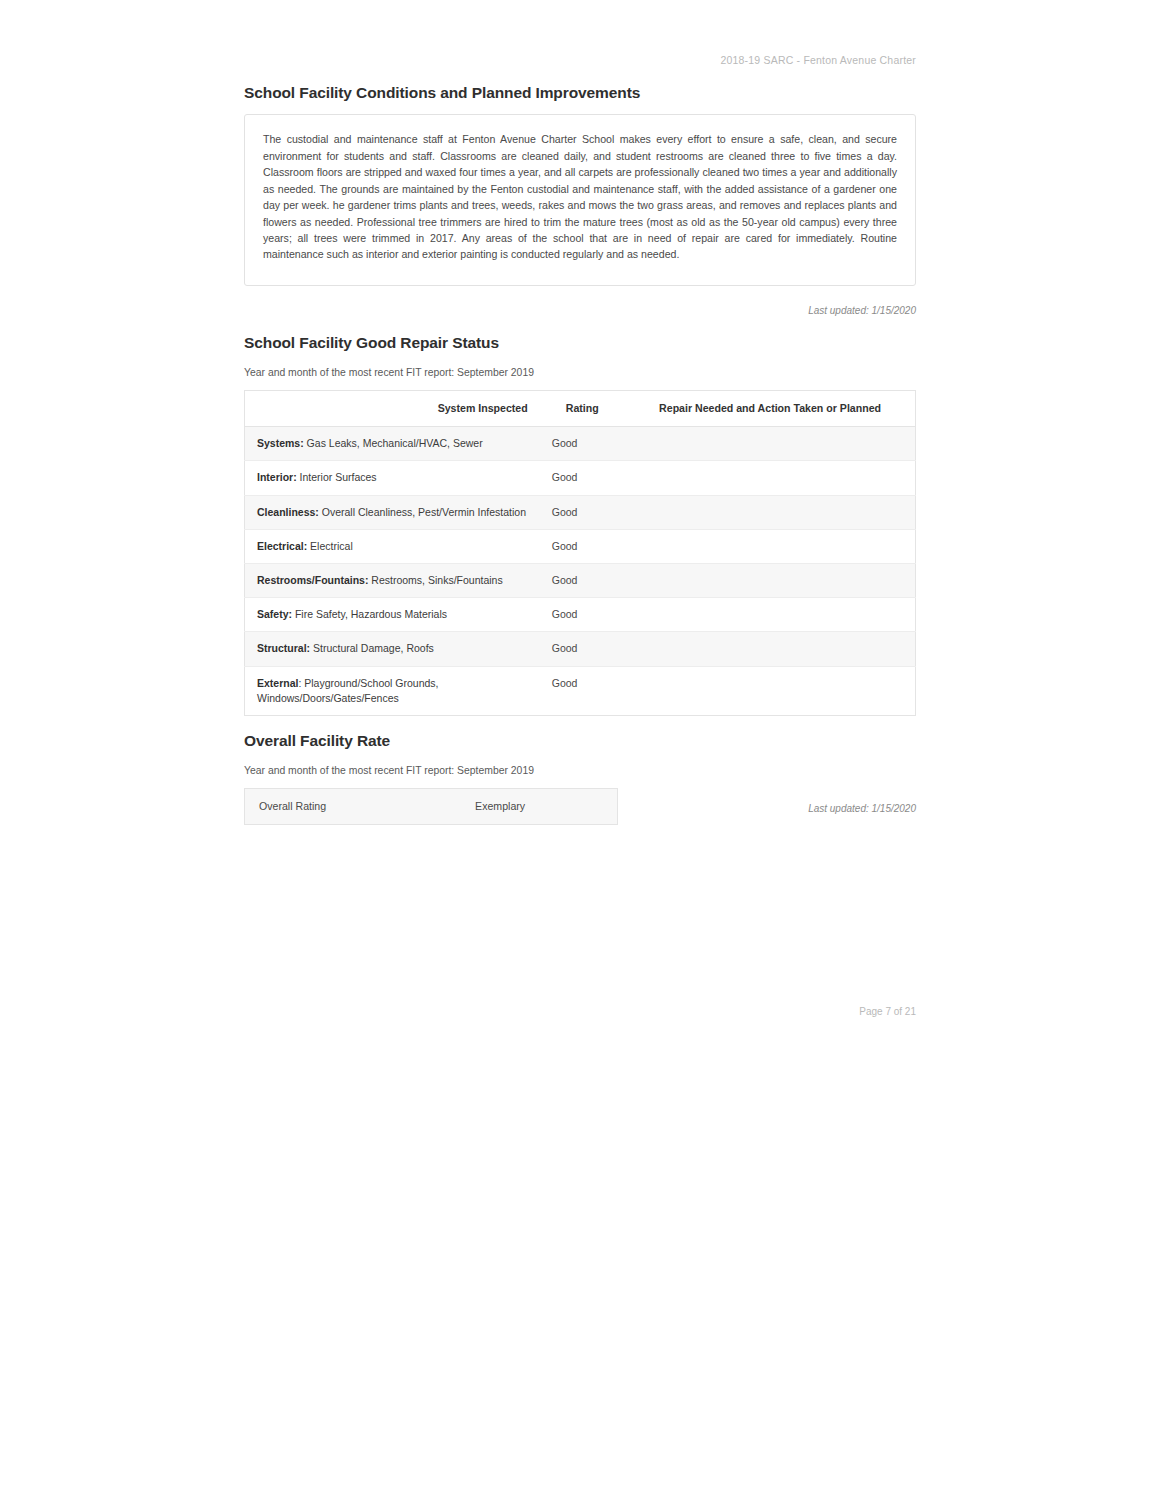2018-19 SARC - Fenton Avenue Charter
School Facility Conditions and Planned Improvements
The custodial and maintenance staff at Fenton Avenue Charter School makes every effort to ensure a safe, clean, and secure environment for students and staff. Classrooms are cleaned daily, and student restrooms are cleaned three to five times a day. Classroom floors are stripped and waxed four times a year, and all carpets are professionally cleaned two times a year and additionally as needed. The grounds are maintained by the Fenton custodial and maintenance staff, with the added assistance of a gardener one day per week. he gardener trims plants and trees, weeds, rakes and mows the two grass areas, and removes and replaces plants and flowers as needed. Professional tree trimmers are hired to trim the mature trees (most as old as the 50-year old campus) every three years; all trees were trimmed in 2017. Any areas of the school that are in need of repair are cared for immediately. Routine maintenance such as interior and exterior painting is conducted regularly and as needed.
Last updated: 1/15/2020
School Facility Good Repair Status
Year and month of the most recent FIT report: September 2019
| System Inspected | Rating | Repair Needed and Action Taken or Planned |
| --- | --- | --- |
| Systems: Gas Leaks, Mechanical/HVAC, Sewer | Good | |
| Interior: Interior Surfaces | Good | |
| Cleanliness: Overall Cleanliness, Pest/Vermin Infestation | Good | |
| Electrical: Electrical | Good | |
| Restrooms/Fountains: Restrooms, Sinks/Fountains | Good | |
| Safety: Fire Safety, Hazardous Materials | Good | |
| Structural: Structural Damage, Roofs | Good | |
| External : Playground/School Grounds, Windows/Doors/Gates/Fences | Good | |
Overall Facility Rate
Year and month of the most recent FIT report: September 2019
| Overall Rating | Exemplary |
Last updated: 1/15/2020
Page 7 of 21